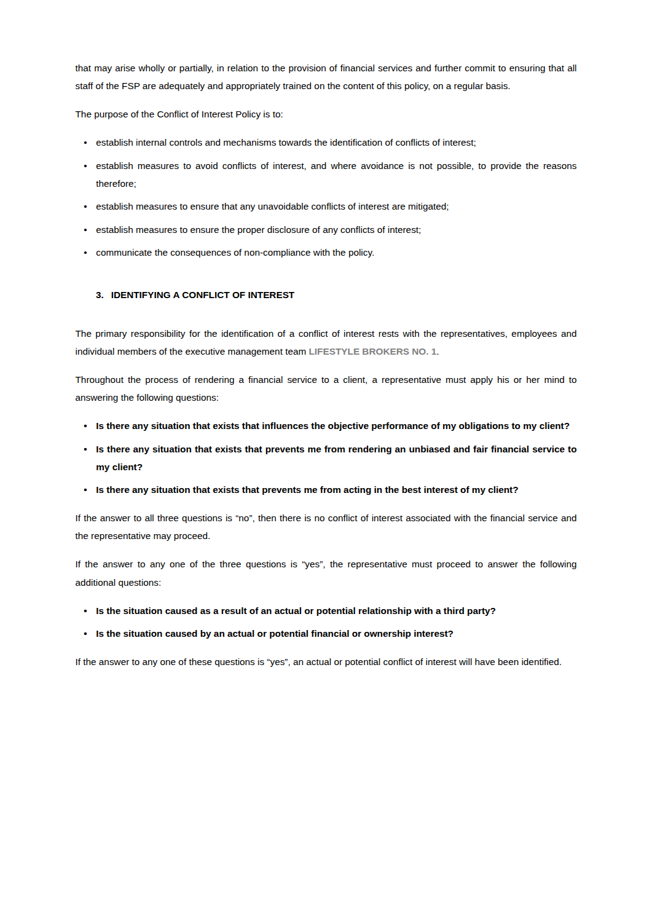that may arise wholly or partially, in relation to the provision of financial services and further commit to ensuring that all staff of the FSP are adequately and appropriately trained on the content of this policy, on a regular basis.
The purpose of the Conflict of Interest Policy is to:
establish internal controls and mechanisms towards the identification of conflicts of interest;
establish measures to avoid conflicts of interest, and where avoidance is not possible, to provide the reasons therefore;
establish measures to ensure that any unavoidable conflicts of interest are mitigated;
establish measures to ensure the proper disclosure of any conflicts of interest;
communicate the consequences of non-compliance with the policy.
3. IDENTIFYING A CONFLICT OF INTEREST
The primary responsibility for the identification of a conflict of interest rests with the representatives, employees and individual members of the executive management team LIFESTYLE BROKERS NO. 1.
Throughout the process of rendering a financial service to a client, a representative must apply his or her mind to answering the following questions:
Is there any situation that exists that influences the objective performance of my obligations to my client?
Is there any situation that exists that prevents me from rendering an unbiased and fair financial service to my client?
Is there any situation that exists that prevents me from acting in the best interest of my client?
If the answer to all three questions is “no”, then there is no conflict of interest associated with the financial service and the representative may proceed.
If the answer to any one of the three questions is “yes”, the representative must proceed to answer the following additional questions:
Is the situation caused as a result of an actual or potential relationship with a third party?
Is the situation caused by an actual or potential financial or ownership interest?
If the answer to any one of these questions is “yes”, an actual or potential conflict of interest will have been identified.